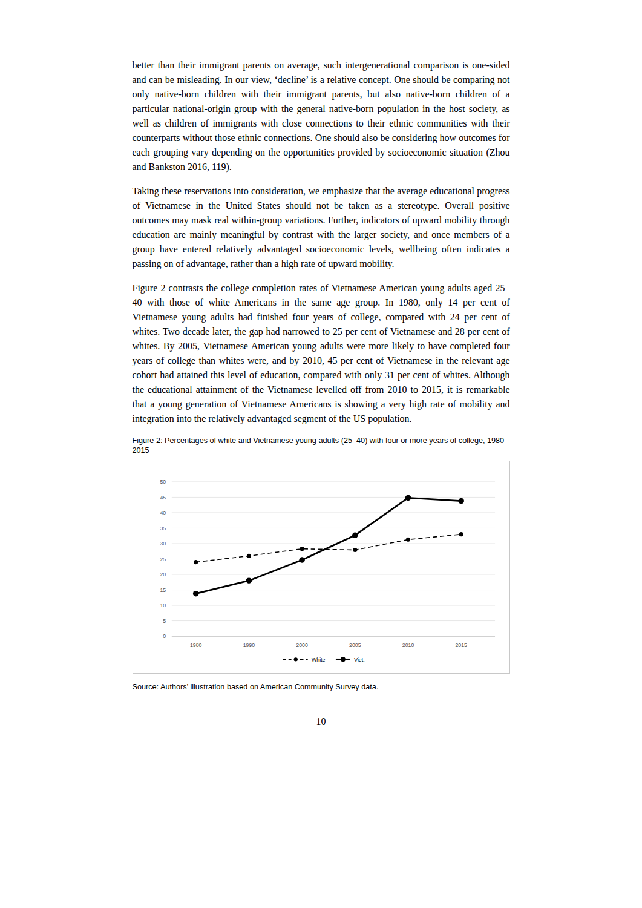better than their immigrant parents on average, such intergenerational comparison is one-sided and can be misleading. In our view, ‘decline’ is a relative concept. One should be comparing not only native-born children with their immigrant parents, but also native-born children of a particular national-origin group with the general native-born population in the host society, as well as children of immigrants with close connections to their ethnic communities with their counterparts without those ethnic connections. One should also be considering how outcomes for each grouping vary depending on the opportunities provided by socioeconomic situation (Zhou and Bankston 2016, 119).
Taking these reservations into consideration, we emphasize that the average educational progress of Vietnamese in the United States should not be taken as a stereotype. Overall positive outcomes may mask real within-group variations. Further, indicators of upward mobility through education are mainly meaningful by contrast with the larger society, and once members of a group have entered relatively advantaged socioeconomic levels, wellbeing often indicates a passing on of advantage, rather than a high rate of upward mobility.
Figure 2 contrasts the college completion rates of Vietnamese American young adults aged 25–40 with those of white Americans in the same age group. In 1980, only 14 per cent of Vietnamese young adults had finished four years of college, compared with 24 per cent of whites. Two decade later, the gap had narrowed to 25 per cent of Vietnamese and 28 per cent of whites. By 2005, Vietnamese American young adults were more likely to have completed four years of college than whites were, and by 2010, 45 per cent of Vietnamese in the relevant age cohort had attained this level of education, compared with only 31 per cent of whites. Although the educational attainment of the Vietnamese levelled off from 2010 to 2015, it is remarkable that a young generation of Vietnamese Americans is showing a very high rate of mobility and integration into the relatively advantaged segment of the US population.
Figure 2: Percentages of white and Vietnamese young adults (25–40) with four or more years of college, 1980–2015
50 45 40 35 30 25 20 15 10 5 0 1980 1990 2000 2005 2010 2015 White Viet.
Source: Authors’ illustration based on American Community Survey data.
10